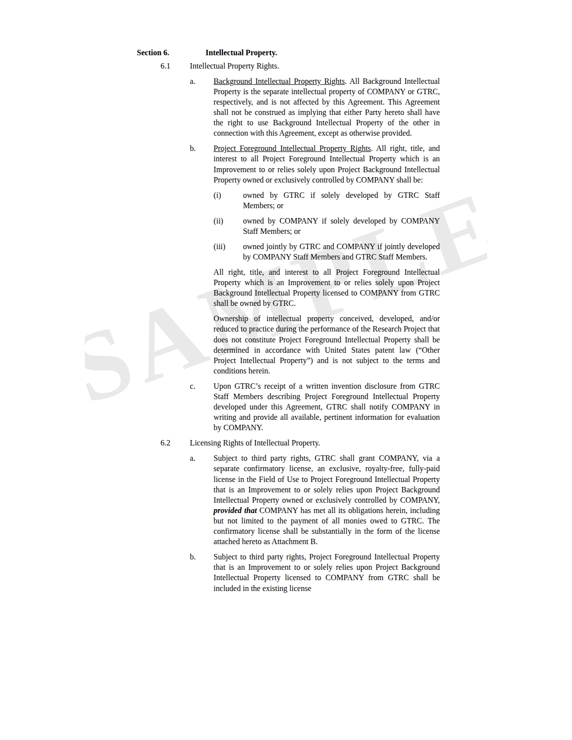SAMPLE
Section 6. Intellectual Property.
6.1
Intellectual Property Rights.
a.
Background Intellectual Property Rights. All Background Intellectual Property is the separate intellectual property of COMPANY or GTRC, respectively, and is not affected by this Agreement. This Agreement shall not be construed as implying that either Party hereto shall have the right to use Background Intellectual Property of the other in connection with this Agreement, except as otherwise provided.
b.
Project Foreground Intellectual Property Rights. All right, title, and interest to all Project Foreground Intellectual Property which is an Improvement to or relies solely upon Project Background Intellectual Property owned or exclusively controlled by COMPANY shall be:
(i)
owned by GTRC if solely developed by GTRC Staff Members; or
(ii)
owned by COMPANY if solely developed by COMPANY Staff Members; or
(iii)
owned jointly by GTRC and COMPANY if jointly developed by COMPANY Staff Members and GTRC Staff Members.
All right, title, and interest to all Project Foreground Intellectual Property which is an Improvement to or relies solely upon Project Background Intellectual Property licensed to COMPANY from GTRC shall be owned by GTRC.
Ownership of intellectual property conceived, developed, and/or reduced to practice during the performance of the Research Project that does not constitute Project Foreground Intellectual Property shall be determined in accordance with United States patent law (“Other Project Intellectual Property”) and is not subject to the terms and conditions herein.
c.
Upon GTRC’s receipt of a written invention disclosure from GTRC Staff Members describing Project Foreground Intellectual Property developed under this Agreement, GTRC shall notify COMPANY in writing and provide all available, pertinent information for evaluation by COMPANY.
6.2
Licensing Rights of Intellectual Property.
a.
Subject to third party rights, GTRC shall grant COMPANY, via a separate confirmatory license, an exclusive, royalty-free, fully-paid license in the Field of Use to Project Foreground Intellectual Property that is an Improvement to or solely relies upon Project Background Intellectual Property owned or exclusively controlled by COMPANY, provided that COMPANY has met all its obligations herein, including but not limited to the payment of all monies owed to GTRC. The confirmatory license shall be substantially in the form of the license attached hereto as Attachment B.
b.
Subject to third party rights, Project Foreground Intellectual Property that is an Improvement to or solely relies upon Project Background Intellectual Property licensed to COMPANY from GTRC shall be included in the existing license